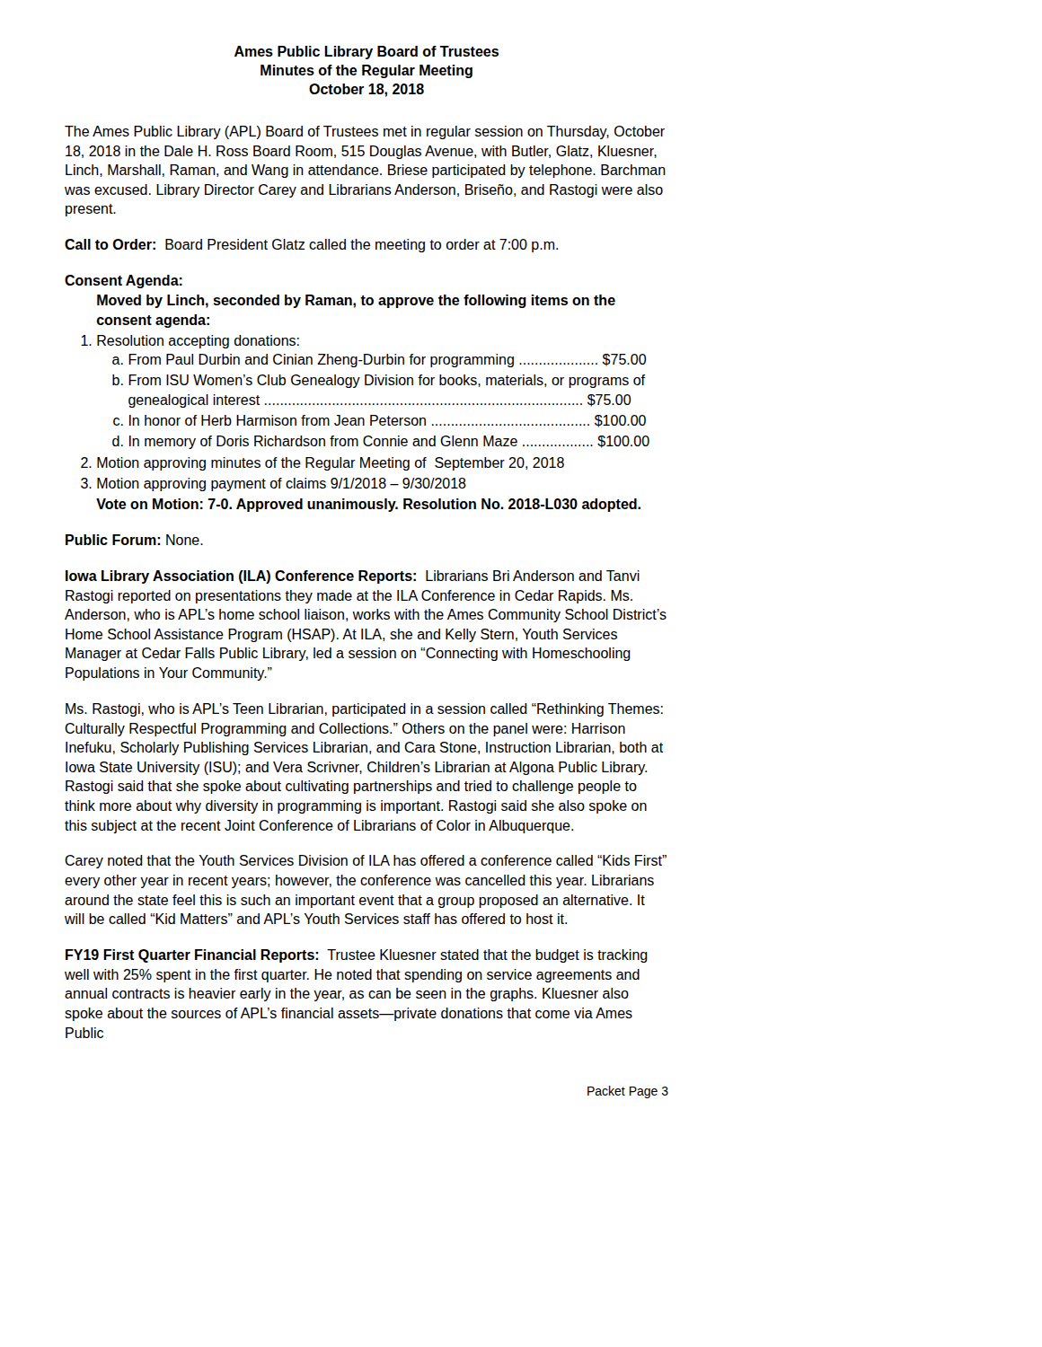Ames Public Library Board of Trustees
Minutes of the Regular Meeting
October 18, 2018
The Ames Public Library (APL) Board of Trustees met in regular session on Thursday, October 18, 2018 in the Dale H. Ross Board Room, 515 Douglas Avenue, with Butler, Glatz, Kluesner, Linch, Marshall, Raman, and Wang in attendance. Briese participated by telephone. Barchman was excused. Library Director Carey and Librarians Anderson, Briseño, and Rastogi were also present.
Call to Order: Board President Glatz called the meeting to order at 7:00 p.m.
Consent Agenda:
Moved by Linch, seconded by Raman, to approve the following items on the consent agenda:
Resolution accepting donations:
From Paul Durbin and Cinian Zheng-Durbin for programming .................... $75.00
From ISU Women’s Club Genealogy Division for books, materials, or programs of genealogical interest ................................................................................ $75.00
In honor of Herb Harmison from Jean Peterson ........................................ $100.00
In memory of Doris Richardson from Connie and Glenn Maze .................. $100.00
Motion approving minutes of the Regular Meeting of September 20, 2018
Motion approving payment of claims 9/1/2018 – 9/30/2018
Vote on Motion: 7-0. Approved unanimously. Resolution No. 2018-L030 adopted.
Public Forum: None.
Iowa Library Association (ILA) Conference Reports: Librarians Bri Anderson and Tanvi Rastogi reported on presentations they made at the ILA Conference in Cedar Rapids. Ms. Anderson, who is APL’s home school liaison, works with the Ames Community School District’s Home School Assistance Program (HSAP). At ILA, she and Kelly Stern, Youth Services Manager at Cedar Falls Public Library, led a session on “Connecting with Homeschooling Populations in Your Community.”
Ms. Rastogi, who is APL’s Teen Librarian, participated in a session called “Rethinking Themes: Culturally Respectful Programming and Collections.” Others on the panel were: Harrison Inefuku, Scholarly Publishing Services Librarian, and Cara Stone, Instruction Librarian, both at Iowa State University (ISU); and Vera Scrivner, Children’s Librarian at Algona Public Library. Rastogi said that she spoke about cultivating partnerships and tried to challenge people to think more about why diversity in programming is important. Rastogi said she also spoke on this subject at the recent Joint Conference of Librarians of Color in Albuquerque.
Carey noted that the Youth Services Division of ILA has offered a conference called “Kids First” every other year in recent years; however, the conference was cancelled this year. Librarians around the state feel this is such an important event that a group proposed an alternative. It will be called “Kid Matters” and APL’s Youth Services staff has offered to host it.
FY19 First Quarter Financial Reports: Trustee Kluesner stated that the budget is tracking well with 25% spent in the first quarter. He noted that spending on service agreements and annual contracts is heavier early in the year, as can be seen in the graphs. Kluesner also spoke about the sources of APL’s financial assets—private donations that come via Ames Public
Packet Page 3